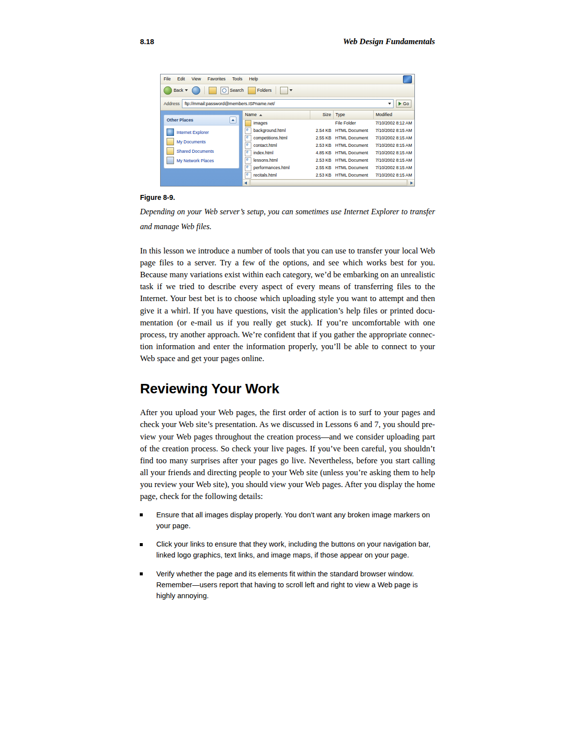8.18 Web Design Fundamentals
File Edit View Favorites Tools Help
Back Search Folders
Address ftp://mmail:password@members.ISPname.net/ Go
Other Places
Internet Explorer
My Documents
Shared Documents
My Network Places
| Name | Size | Type | Modified |
| --- | --- | --- | --- |
| images | | File Folder | 7/10/2002 8:12 AM |
| background.html | 2.54 KB | HTML Document | 7/10/2002 8:15 AM |
| competitions.html | 2.55 KB | HTML Document | 7/10/2002 8:15 AM |
| contact.html | 2.53 KB | HTML Document | 7/10/2002 8:15 AM |
| index.html | 4.85 KB | HTML Document | 7/10/2002 8:15 AM |
| lessons.html | 2.53 KB | HTML Document | 7/10/2002 8:15 AM |
| performances.html | 2.55 KB | HTML Document | 7/10/2002 8:15 AM |
| recitals.html | 2.53 KB | HTML Document | 7/10/2002 8:15 AM |
Figure 8-9.
Depending on your Web server’s setup, you can sometimes use Internet Explorer to transfer and manage Web files.
In this lesson we introduce a number of tools that you can use to transfer your local Web page files to a server. Try a few of the options, and see which works best for you. Because many variations exist within each category, we’d be embarking on an unrealistic task if we tried to describe every aspect of every means of transferring files to the Internet. Your best bet is to choose which uploading style you want to attempt and then give it a whirl. If you have questions, visit the application’s help files or printed documentation (or e-mail us if you really get stuck). If you’re uncomfortable with one process, try another approach. We’re confident that if you gather the appropriate connection information and enter the information properly, you’ll be able to connect to your Web space and get your pages online.
Reviewing Your Work
After you upload your Web pages, the first order of action is to surf to your pages and check your Web site’s presentation. As we discussed in Lessons 6 and 7, you should preview your Web pages throughout the creation process—and we consider uploading part of the creation process. So check your live pages. If you’ve been careful, you shouldn’t find too many surprises after your pages go live. Nevertheless, before you start calling all your friends and directing people to your Web site (unless you’re asking them to help you review your Web site), you should view your Web pages. After you display the home page, check for the following details:
Ensure that all images display properly. You don’t want any broken image markers on your page.
Click your links to ensure that they work, including the buttons on your navigation bar, linked logo graphics, text links, and image maps, if those appear on your page.
Verify whether the page and its elements fit within the standard browser window. Remember—users report that having to scroll left and right to view a Web page is highly annoying.